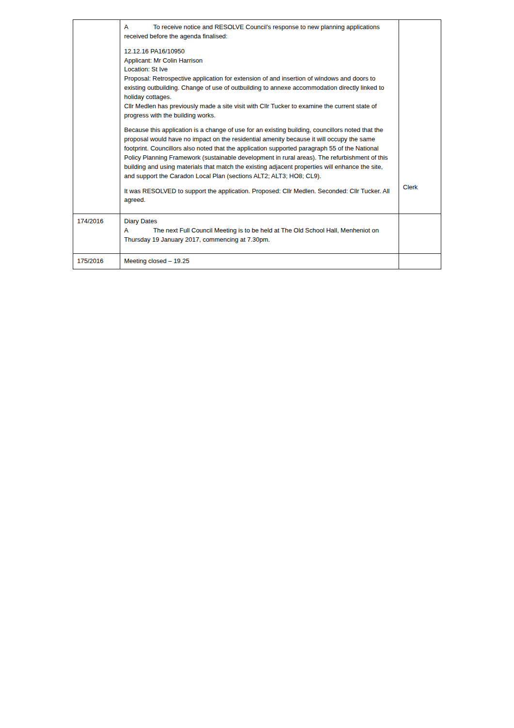| | A To receive notice and RESOLVE Council's response to new planning applications received before the agenda finalised: 12.12.16 PA16/10950 Applicant: Mr Colin Harrison Location: St Ive Proposal: Retrospective application for extension of and insertion of windows and doors to existing outbuilding. Change of use of outbuilding to annexe accommodation directly linked to holiday cottages. Cllr Medlen has previously made a site visit with Cllr Tucker to examine the current state of progress with the building works. Because this application is a change of use for an existing building, councillors noted that the proposal would have no impact on the residential amenity because it will occupy the same footprint. Councillors also noted that the application supported paragraph 55 of the National Policy Planning Framework (sustainable development in rural areas). The refurbishment of this building and using materials that match the existing adjacent properties will enhance the site, and support the Caradon Local Plan (sections ALT2; ALT3; HO8; CL9). It was RESOLVED to support the application. Proposed: Cllr Medlen. Seconded: Cllr Tucker. All agreed. | Clerk |
| 174/2016 | Diary Dates A The next Full Council Meeting is to be held at The Old School Hall, Menheniot on Thursday 19 January 2017, commencing at 7.30pm. | |
| 175/2016 | Meeting closed – 19.25 | |